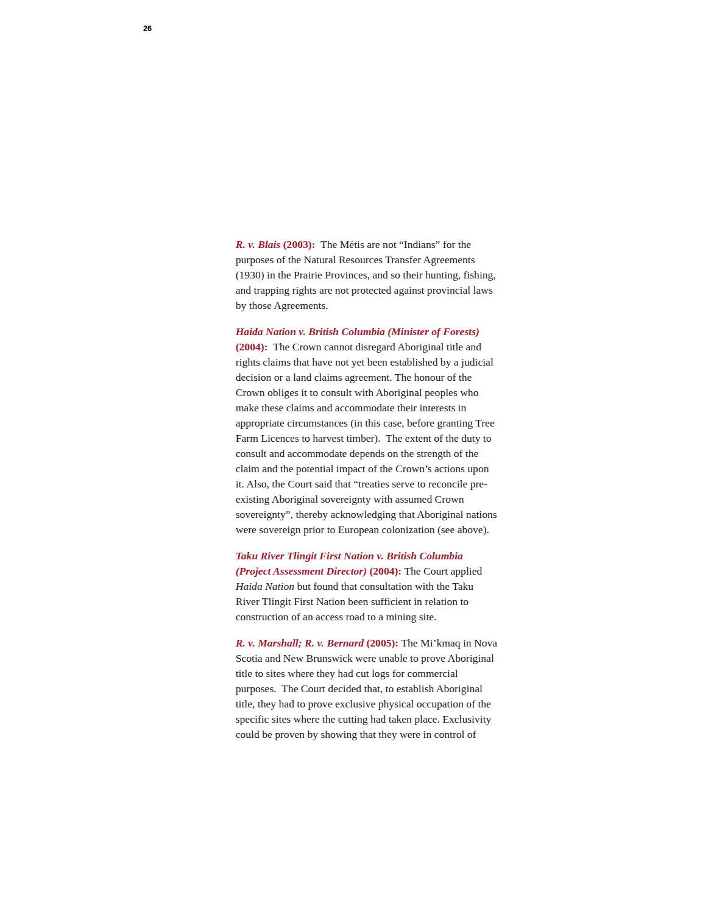26
R. v. Blais (2003): The Métis are not “Indians” for the purposes of the Natural Resources Transfer Agreements (1930) in the Prairie Provinces, and so their hunting, fishing, and trapping rights are not protected against provincial laws by those Agreements.
Haida Nation v. British Columbia (Minister of Forests) (2004): The Crown cannot disregard Aboriginal title and rights claims that have not yet been established by a judicial decision or a land claims agreement. The honour of the Crown obliges it to consult with Aboriginal peoples who make these claims and accommodate their interests in appropriate circumstances (in this case, before granting Tree Farm Licences to harvest timber). The extent of the duty to consult and accommodate depends on the strength of the claim and the potential impact of the Crown’s actions upon it. Also, the Court said that “treaties serve to reconcile pre-existing Aboriginal sovereignty with assumed Crown sovereignty”, thereby acknowledging that Aboriginal nations were sovereign prior to European colonization (see above).
Taku River Tlingit First Nation v. British Columbia (Project Assessment Director) (2004): The Court applied Haida Nation but found that consultation with the Taku River Tlingit First Nation been sufficient in relation to construction of an access road to a mining site.
R. v. Marshall; R. v. Bernard (2005): The Mi’kmaq in Nova Scotia and New Brunswick were unable to prove Aboriginal title to sites where they had cut logs for commercial purposes. The Court decided that, to establish Aboriginal title, they had to prove exclusive physical occupation of the specific sites where the cutting had taken place. Exclusivity could be proven by showing that they were in control of